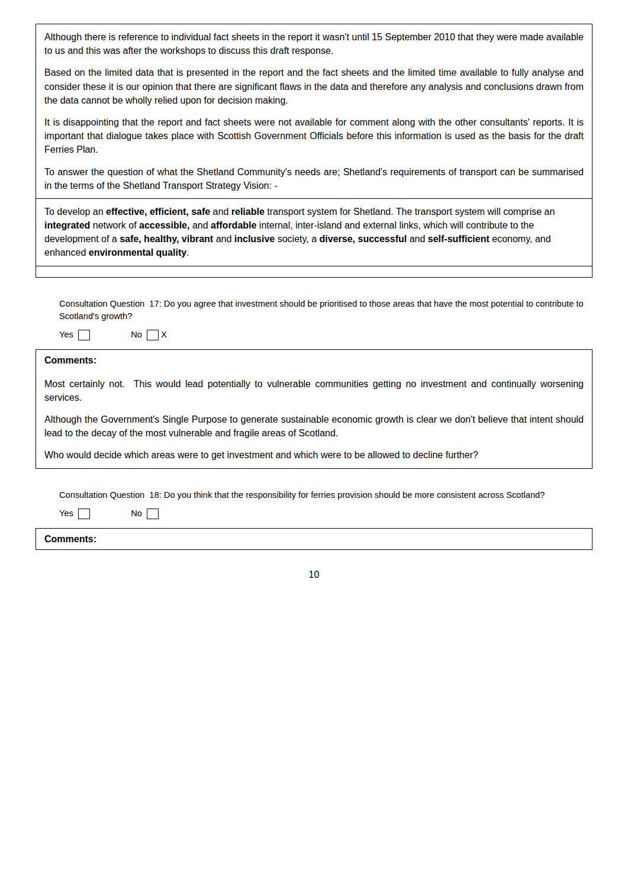Although there is reference to individual fact sheets in the report it wasn't until 15 September 2010 that they were made available to us and this was after the workshops to discuss this draft response.
Based on the limited data that is presented in the report and the fact sheets and the limited time available to fully analyse and consider these it is our opinion that there are significant flaws in the data and therefore any analysis and conclusions drawn from the data cannot be wholly relied upon for decision making.
It is disappointing that the report and fact sheets were not available for comment along with the other consultants' reports. It is important that dialogue takes place with Scottish Government Officials before this information is used as the basis for the draft Ferries Plan.
To answer the question of what the Shetland Community's needs are; Shetland's requirements of transport can be summarised in the terms of the Shetland Transport Strategy Vision: -
To develop an effective, efficient, safe and reliable transport system for Shetland. The transport system will comprise an integrated network of accessible, and affordable internal, inter-island and external links, which will contribute to the development of a safe, healthy, vibrant and inclusive society, a diverse, successful and self-sufficient economy, and enhanced environmental quality.
Consultation Question 17: Do you agree that investment should be prioritised to those areas that have the most potential to contribute to Scotland's growth?
Yes No X
Comments:
Most certainly not. This would lead potentially to vulnerable communities getting no investment and continually worsening services.
Although the Government's Single Purpose to generate sustainable economic growth is clear we don't believe that intent should lead to the decay of the most vulnerable and fragile areas of Scotland.
Who would decide which areas were to get investment and which were to be allowed to decline further?
Consultation Question 18: Do you think that the responsibility for ferries provision should be more consistent across Scotland?
Yes No
Comments:
10